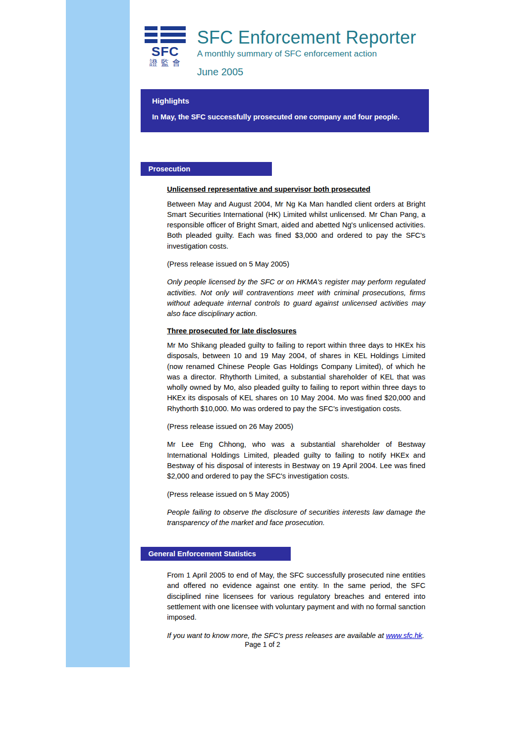SFC 證 監 會
SFC Enforcement Reporter
A monthly summary of SFC enforcement action
June 2005
Highlights
In May, the SFC successfully prosecuted one company and four people.
Prosecution
Unlicensed representative and supervisor both prosecuted
Between May and August 2004, Mr Ng Ka Man handled client orders at Bright Smart Securities International (HK) Limited whilst unlicensed. Mr Chan Pang, a responsible officer of Bright Smart, aided and abetted Ng's unlicensed activities. Both pleaded guilty. Each was fined $3,000 and ordered to pay the SFC's investigation costs.
(Press release issued on 5 May 2005)
Only people licensed by the SFC or on HKMA's register may perform regulated activities. Not only will contraventions meet with criminal prosecutions, firms without adequate internal controls to guard against unlicensed activities may also face disciplinary action.
Three prosecuted for late disclosures
Mr Mo Shikang pleaded guilty to failing to report within three days to HKEx his disposals, between 10 and 19 May 2004, of shares in KEL Holdings Limited (now renamed Chinese People Gas Holdings Company Limited), of which he was a director. Rhythorth Limited, a substantial shareholder of KEL that was wholly owned by Mo, also pleaded guilty to failing to report within three days to HKEx its disposals of KEL shares on 10 May 2004. Mo was fined $20,000 and Rhythorth $10,000. Mo was ordered to pay the SFC's investigation costs.
(Press release issued on 26 May 2005)
Mr Lee Eng Chhong, who was a substantial shareholder of Bestway International Holdings Limited, pleaded guilty to failing to notify HKEx and Bestway of his disposal of interests in Bestway on 19 April 2004. Lee was fined $2,000 and ordered to pay the SFC's investigation costs.
(Press release issued on 5 May 2005)
People failing to observe the disclosure of securities interests law damage the transparency of the market and face prosecution.
General Enforcement Statistics
From 1 April 2005 to end of May, the SFC successfully prosecuted nine entities and offered no evidence against one entity. In the same period, the SFC disciplined nine licensees for various regulatory breaches and entered into settlement with one licensee with voluntary payment and with no formal sanction imposed.
If you want to know more, the SFC's press releases are available at www.sfc.hk.
Page 1 of 2